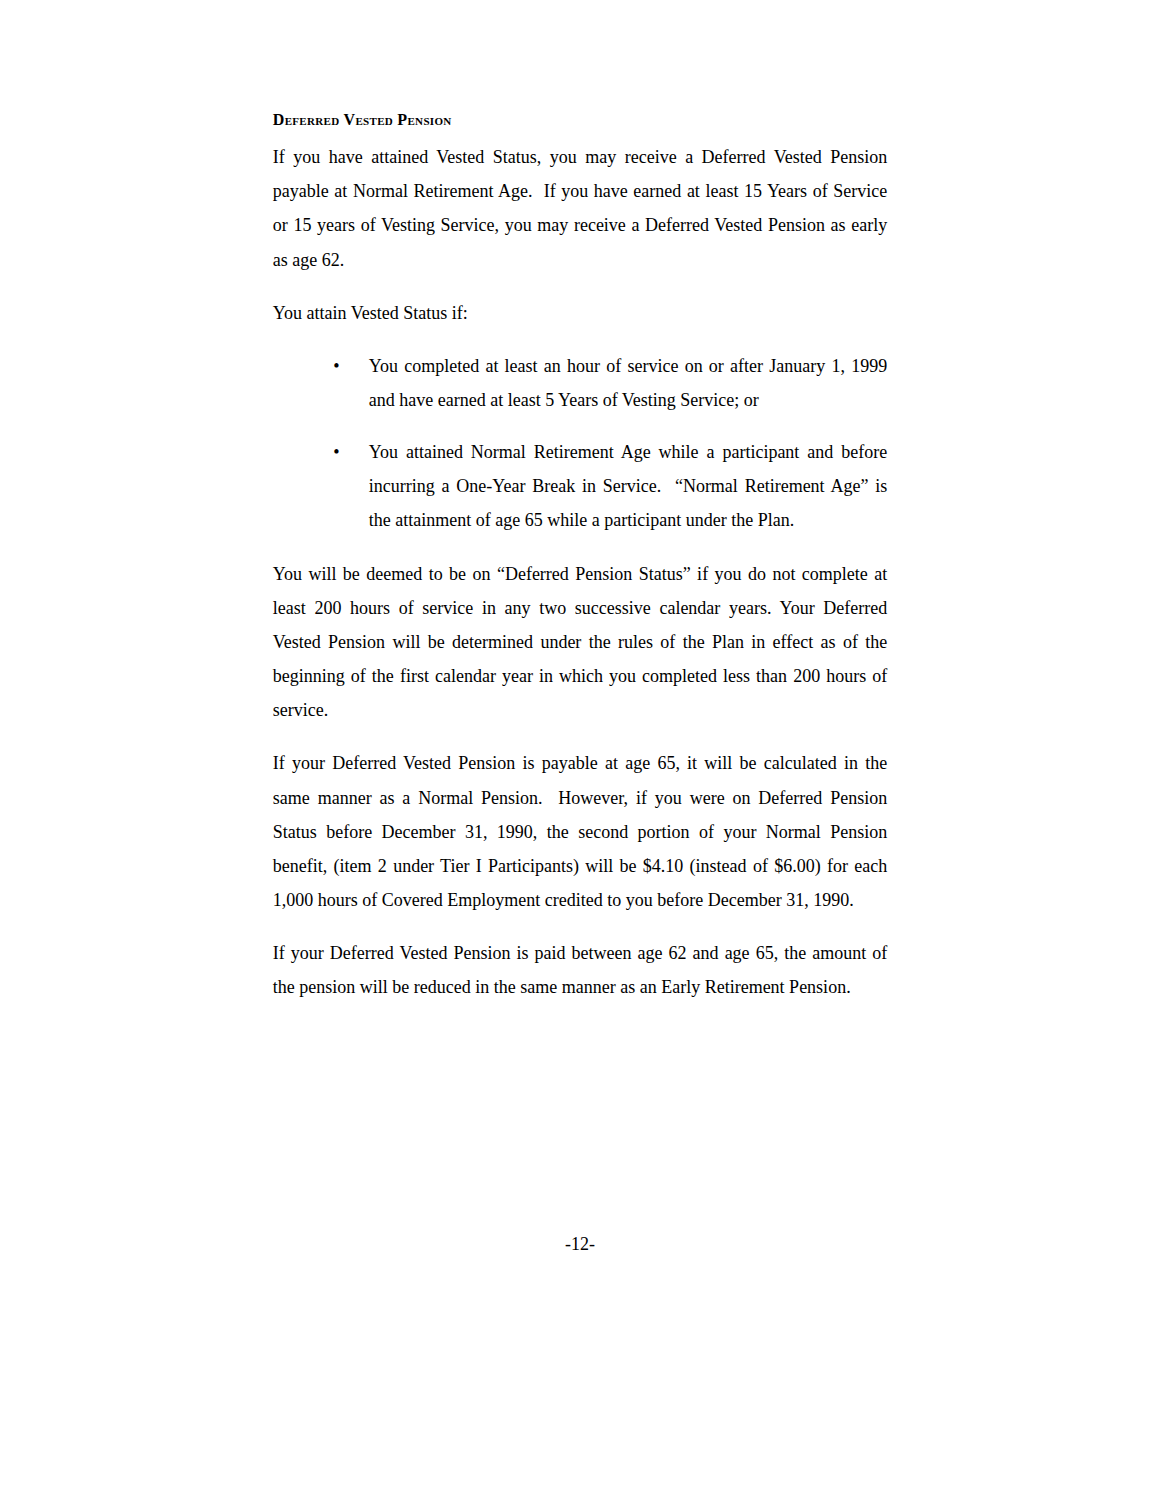Deferred Vested Pension
If you have attained Vested Status, you may receive a Deferred Vested Pension payable at Normal Retirement Age. If you have earned at least 15 Years of Service or 15 years of Vesting Service, you may receive a Deferred Vested Pension as early as age 62.
You attain Vested Status if:
You completed at least an hour of service on or after January 1, 1999 and have earned at least 5 Years of Vesting Service; or
You attained Normal Retirement Age while a participant and before incurring a One-Year Break in Service. “Normal Retirement Age” is the attainment of age 65 while a participant under the Plan.
You will be deemed to be on “Deferred Pension Status” if you do not complete at least 200 hours of service in any two successive calendar years. Your Deferred Vested Pension will be determined under the rules of the Plan in effect as of the beginning of the first calendar year in which you completed less than 200 hours of service.
If your Deferred Vested Pension is payable at age 65, it will be calculated in the same manner as a Normal Pension. However, if you were on Deferred Pension Status before December 31, 1990, the second portion of your Normal Pension benefit, (item 2 under Tier I Participants) will be $4.10 (instead of $6.00) for each 1,000 hours of Covered Employment credited to you before December 31, 1990.
If your Deferred Vested Pension is paid between age 62 and age 65, the amount of the pension will be reduced in the same manner as an Early Retirement Pension.
-12-